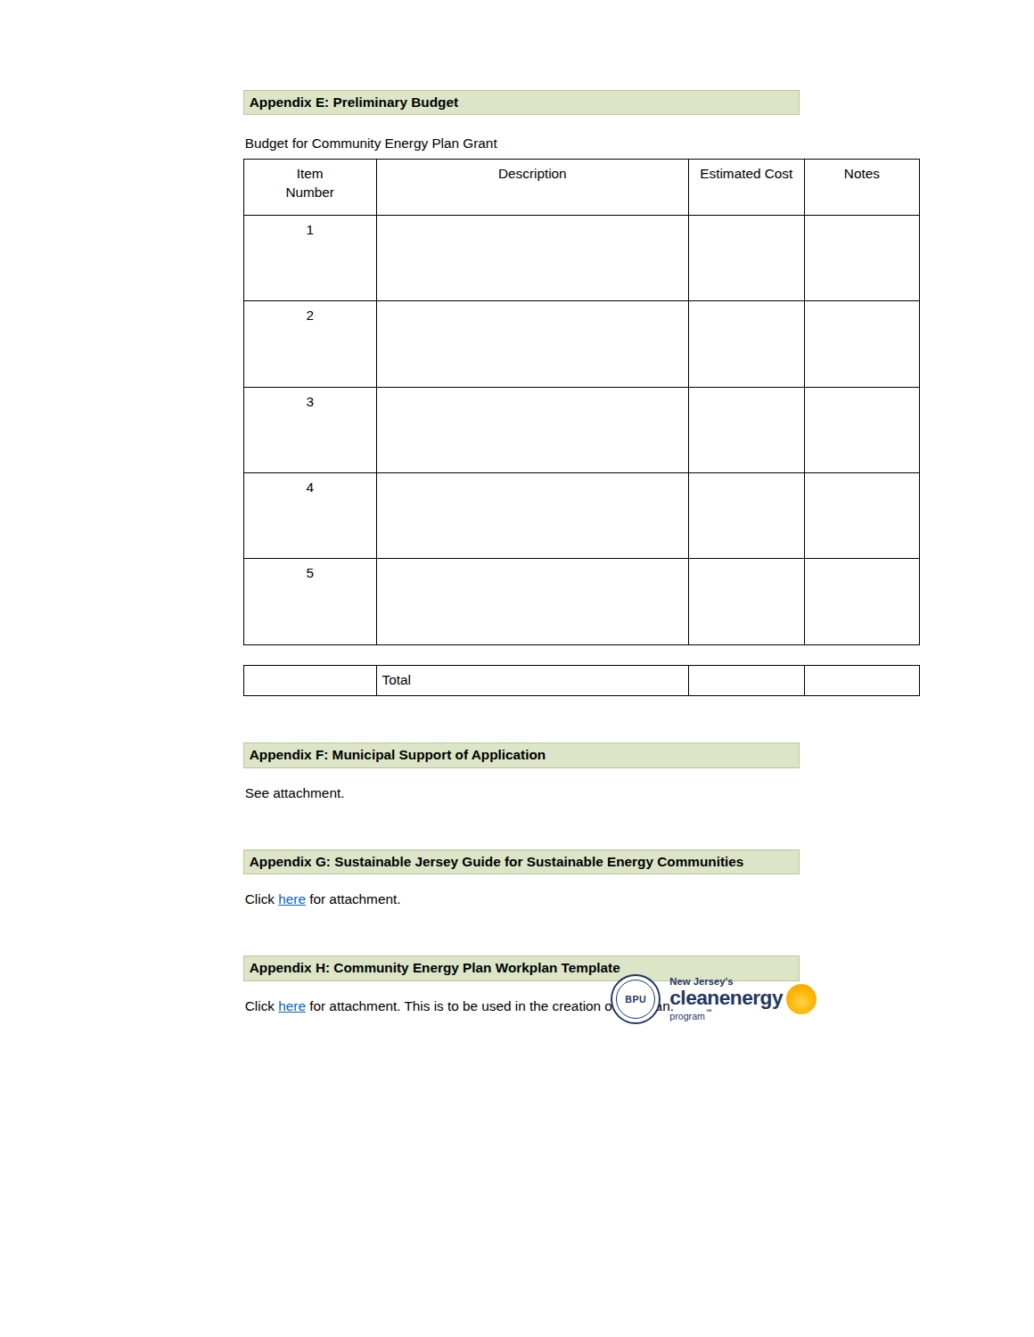Appendix E: Preliminary Budget
Budget for Community Energy Plan Grant
| Item Number | Description | Estimated Cost | Notes |
| --- | --- | --- | --- |
| 1 | | | |
| 2 | | | |
| 3 | | | |
| 4 | | | |
| 5 | | | |
| | Total | | |
Appendix F: Municipal Support of Application
See attachment.
Appendix G: Sustainable Jersey Guide for Sustainable Energy Communities
Click here for attachment.
Appendix H: Community Energy Plan Workplan Template
Click here for attachment. This is to be used in the creation of the Plan.
BPU
New Jersey's
cleanenergy
program℠